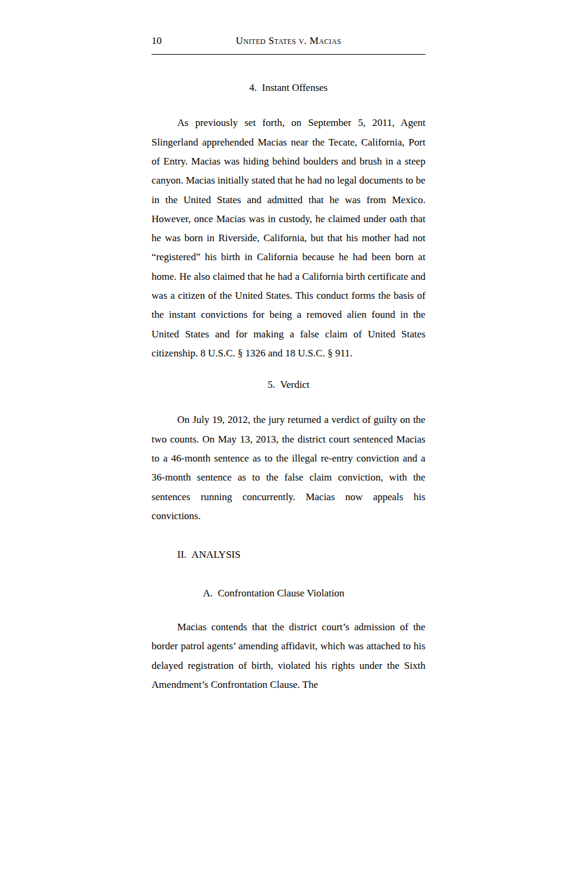10
United States v. Macias
4. Instant Offenses
As previously set forth, on September 5, 2011, Agent Slingerland apprehended Macias near the Tecate, California, Port of Entry. Macias was hiding behind boulders and brush in a steep canyon. Macias initially stated that he had no legal documents to be in the United States and admitted that he was from Mexico. However, once Macias was in custody, he claimed under oath that he was born in Riverside, California, but that his mother had not “registered” his birth in California because he had been born at home. He also claimed that he had a California birth certificate and was a citizen of the United States. This conduct forms the basis of the instant convictions for being a removed alien found in the United States and for making a false claim of United States citizenship. 8 U.S.C. § 1326 and 18 U.S.C. § 911.
5. Verdict
On July 19, 2012, the jury returned a verdict of guilty on the two counts. On May 13, 2013, the district court sentenced Macias to a 46-month sentence as to the illegal re-entry conviction and a 36-month sentence as to the false claim conviction, with the sentences running concurrently. Macias now appeals his convictions.
II. ANALYSIS
A. Confrontation Clause Violation
Macias contends that the district court’s admission of the border patrol agents’ amending affidavit, which was attached to his delayed registration of birth, violated his rights under the Sixth Amendment’s Confrontation Clause. The